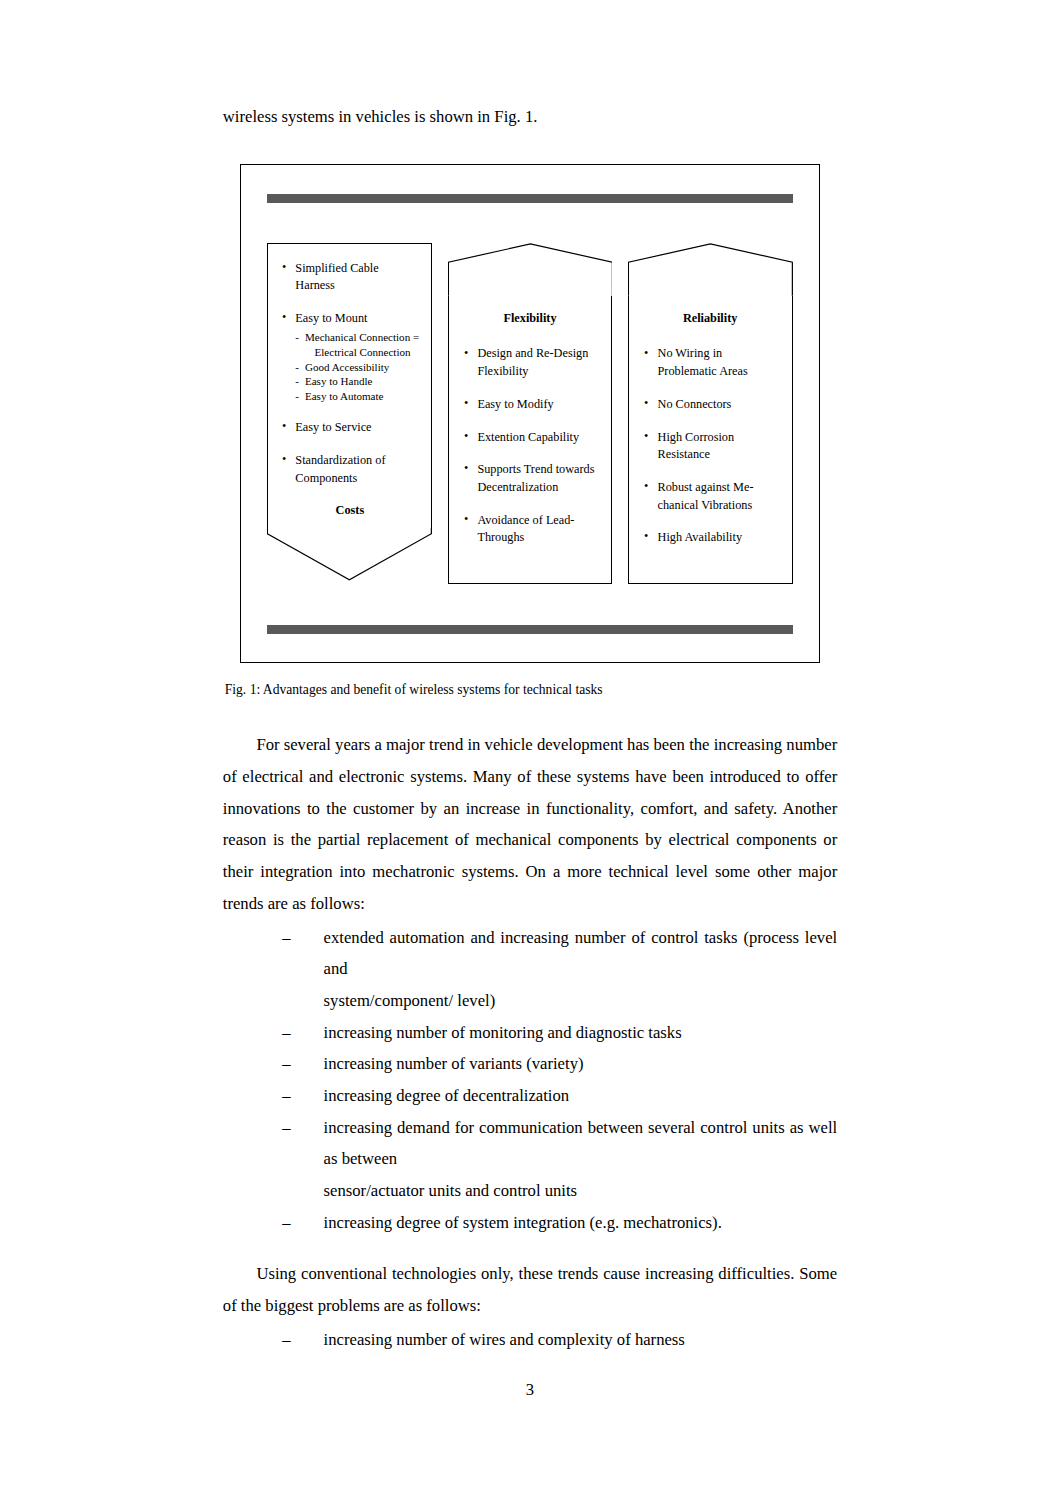wireless systems in vehicles is shown in Fig. 1.
Simplified Cable Harness
Easy to Mount
Mechanical Connection =Electrical Connection
Good Accessibility
Easy to Handle
Easy to Automate
Easy to Service
Standardization of Components
Costs
Flexibility
Design and Re-Design Flexibility
Easy to Modify
Extention Capability
Supports Trend towards Decentralization
Avoidance of Lead-Throughs
Reliability
No Wiring in Problematic Areas
No Connectors
High Corrosion Resistance
Robust against Me-chanical Vibrations
High Availability
Fig. 1: Advantages and benefit of wireless systems for technical tasks
For several years a major trend in vehicle development has been the increasing number of electrical and electronic systems. Many of these systems have been introduced to offer innovations to the customer by an increase in functionality, comfort, and safety. Another reason is the partial replacement of mechanical components by electrical components or their integration into mechatronic systems. On a more technical level some other major trends are as follows:
extended automation and increasing number of control tasks (process level and system/component/ level)
increasing number of monitoring and diagnostic tasks
increasing number of variants (variety)
increasing degree of decentralization
increasing demand for communication between several control units as well as between sensor/actuator units and control units
increasing degree of system integration (e.g. mechatronics).
Using conventional technologies only, these trends cause increasing difficulties. Some of the biggest problems are as follows:
increasing number of wires and complexity of harness
3